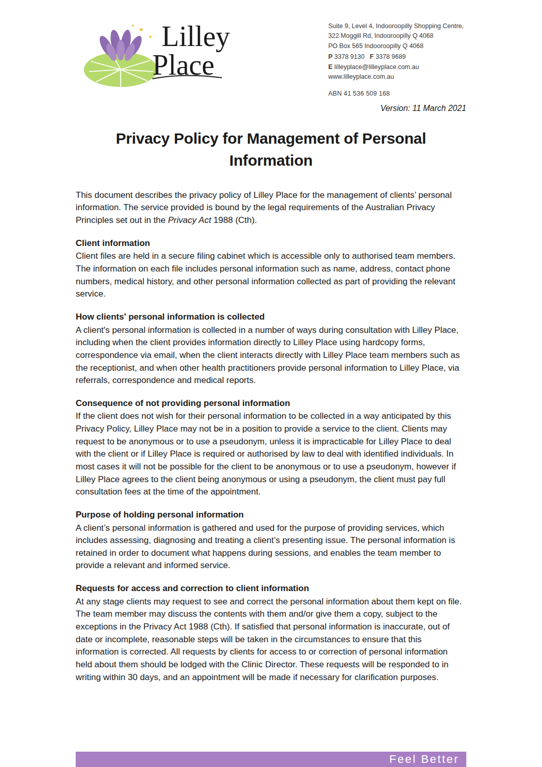Lilley Place
Suite 9, Level 4, Indooroopilly Shopping Centre,
322 Moggill Rd, Indooroopilly Q 4068
PO Box 565 Indooroopilly Q 4068
P 3378 9130 F 3378 9689
E lilleyplace@lilleyplace.com.au
www.lilleyplace.com.au
ABN 41 536 509 168
Version: 11 March 2021
Privacy Policy for Management of Personal Information
This document describes the privacy policy of Lilley Place for the management of clients’ personal information. The service provided is bound by the legal requirements of the Australian Privacy Principles set out in the Privacy Act 1988 (Cth).
Client information
Client files are held in a secure filing cabinet which is accessible only to authorised team members. The information on each file includes personal information such as name, address, contact phone numbers, medical history, and other personal information collected as part of providing the relevant service.
How clients' personal information is collected
A client's personal information is collected in a number of ways during consultation with Lilley Place, including when the client provides information directly to Lilley Place using hardcopy forms, correspondence via email, when the client interacts directly with Lilley Place team members such as the receptionist, and when other health practitioners provide personal information to Lilley Place, via referrals, correspondence and medical reports.
Consequence of not providing personal information
If the client does not wish for their personal information to be collected in a way anticipated by this Privacy Policy, Lilley Place may not be in a position to provide a service to the client. Clients may request to be anonymous or to use a pseudonym, unless it is impracticable for Lilley Place to deal with the client or if Lilley Place is required or authorised by law to deal with identified individuals. In most cases it will not be possible for the client to be anonymous or to use a pseudonym, however if Lilley Place agrees to the client being anonymous or using a pseudonym, the client must pay full consultation fees at the time of the appointment.
Purpose of holding personal information
A client’s personal information is gathered and used for the purpose of providing services, which includes assessing, diagnosing and treating a client’s presenting issue. The personal information is retained in order to document what happens during sessions, and enables the team member to provide a relevant and informed service.
Requests for access and correction to client information
At any stage clients may request to see and correct the personal information about them kept on file. The team member may discuss the contents with them and/or give them a copy, subject to the exceptions in the Privacy Act 1988 (Cth). If satisfied that personal information is inaccurate, out of date or incomplete, reasonable steps will be taken in the circumstances to ensure that this information is corrected. All requests by clients for access to or correction of personal information held about them should be lodged with the Clinic Director. These requests will be responded to in writing within 30 days, and an appointment will be made if necessary for clarification purposes.
Feel Better